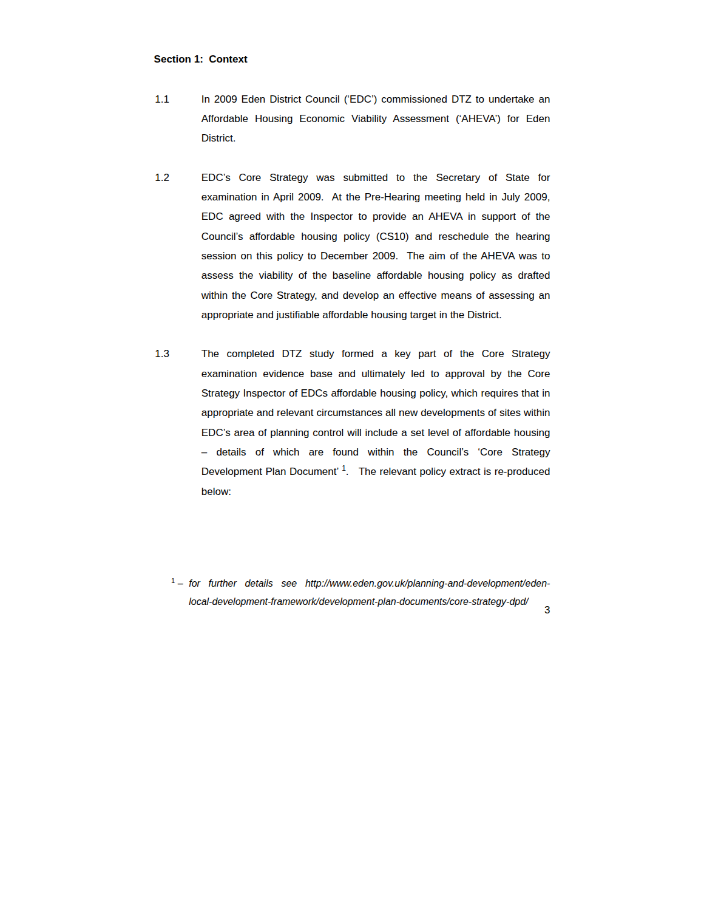Section 1: Context
1.1
In 2009 Eden District Council (‘EDC’) commissioned DTZ to undertake an Affordable Housing Economic Viability Assessment (‘AHEVA’) for Eden District.
1.2
EDC’s Core Strategy was submitted to the Secretary of State for examination in April 2009. At the Pre-Hearing meeting held in July 2009, EDC agreed with the Inspector to provide an AHEVA in support of the Council’s affordable housing policy (CS10) and reschedule the hearing session on this policy to December 2009. The aim of the AHEVA was to assess the viability of the baseline affordable housing policy as drafted within the Core Strategy, and develop an effective means of assessing an appropriate and justifiable affordable housing target in the District.
1.3
The completed DTZ study formed a key part of the Core Strategy examination evidence base and ultimately led to approval by the Core Strategy Inspector of EDCs affordable housing policy, which requires that in appropriate and relevant circumstances all new developments of sites within EDC’s area of planning control will include a set level of affordable housing – details of which are found within the Council’s ‘Core Strategy Development Plan Document’ 1. The relevant policy extract is re-produced below:
1 –
for further details see http://www.eden.gov.uk/planning-and-development/eden-local-development-framework/development-plan-documents/core-strategy-dpd/
3